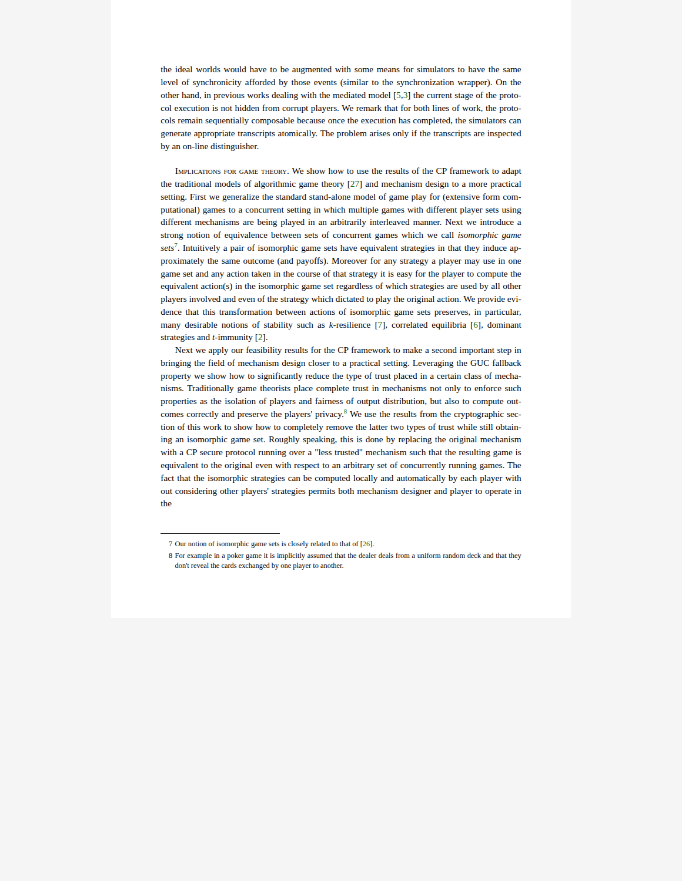the ideal worlds would have to be augmented with some means for simulators to have the same level of synchronicity afforded by those events (similar to the synchronization wrapper). On the other hand, in previous works dealing with the mediated model [5,3] the current stage of the protocol execution is not hidden from corrupt players. We remark that for both lines of work, the protocols remain sequentially composable because once the execution has completed, the simulators can generate appropriate transcripts atomically. The problem arises only if the transcripts are inspected by an on-line distinguisher.
Implications for game theory. We show how to use the results of the CP framework to adapt the traditional models of algorithmic game theory [27] and mechanism design to a more practical setting. First we generalize the standard stand-alone model of game play for (extensive form computational) games to a concurrent setting in which multiple games with different player sets using different mechanisms are being played in an arbitrarily interleaved manner. Next we introduce a strong notion of equivalence between sets of concurrent games which we call isomorphic game sets7. Intuitively a pair of isomorphic game sets have equivalent strategies in that they induce approximately the same outcome (and payoffs). Moreover for any strategy a player may use in one game set and any action taken in the course of that strategy it is easy for the player to compute the equivalent action(s) in the isomorphic game set regardless of which strategies are used by all other players involved and even of the strategy which dictated to play the original action. We provide evidence that this transformation between actions of isomorphic game sets preserves, in particular, many desirable notions of stability such as k-resilience [7], correlated equilibria [6], dominant strategies and t-immunity [2].
Next we apply our feasibility results for the CP framework to make a second important step in bringing the field of mechanism design closer to a practical setting. Leveraging the GUC fallback property we show how to significantly reduce the type of trust placed in a certain class of mechanisms. Traditionally game theorists place complete trust in mechanisms not only to enforce such properties as the isolation of players and fairness of output distribution, but also to compute outcomes correctly and preserve the players' privacy.8 We use the results from the cryptographic section of this work to show how to completely remove the latter two types of trust while still obtaining an isomorphic game set. Roughly speaking, this is done by replacing the original mechanism with a CP secure protocol running over a "less trusted" mechanism such that the resulting game is equivalent to the original even with respect to an arbitrary set of concurrently running games. The fact that the isomorphic strategies can be computed locally and automatically by each player with out considering other players' strategies permits both mechanism designer and player to operate in the
7
Our notion of isomorphic game sets is closely related to that of [26].
8
For example in a poker game it is implicitly assumed that the dealer deals from a uniform random deck and that they don't reveal the cards exchanged by one player to another.